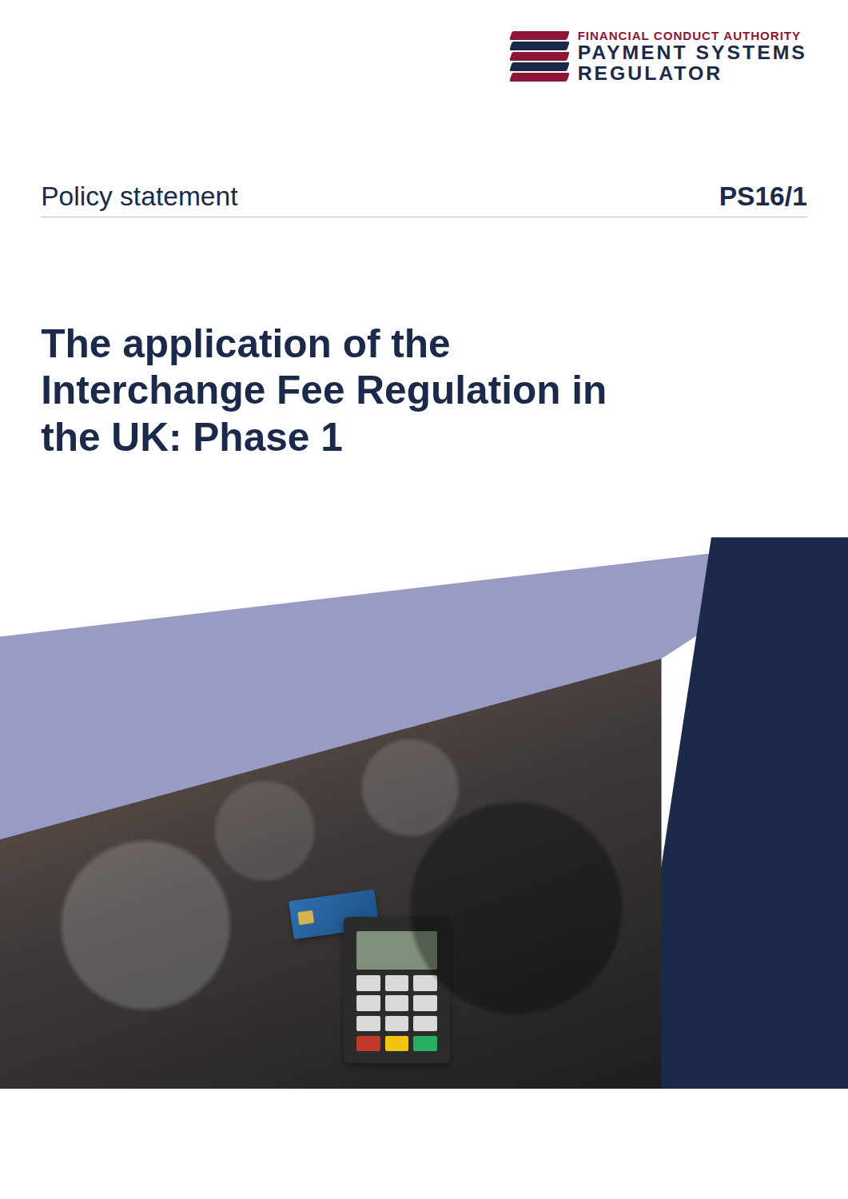FINANCIAL CONDUCT AUTHORITY
PAYMENT SYSTEMS
REGULATOR
Policy statement PS16/1
The application of the Interchange Fee Regulation in the UK: Phase 1
Cover image: people at a table in a restaurant; a card payment is being made on a handheld card terminal.